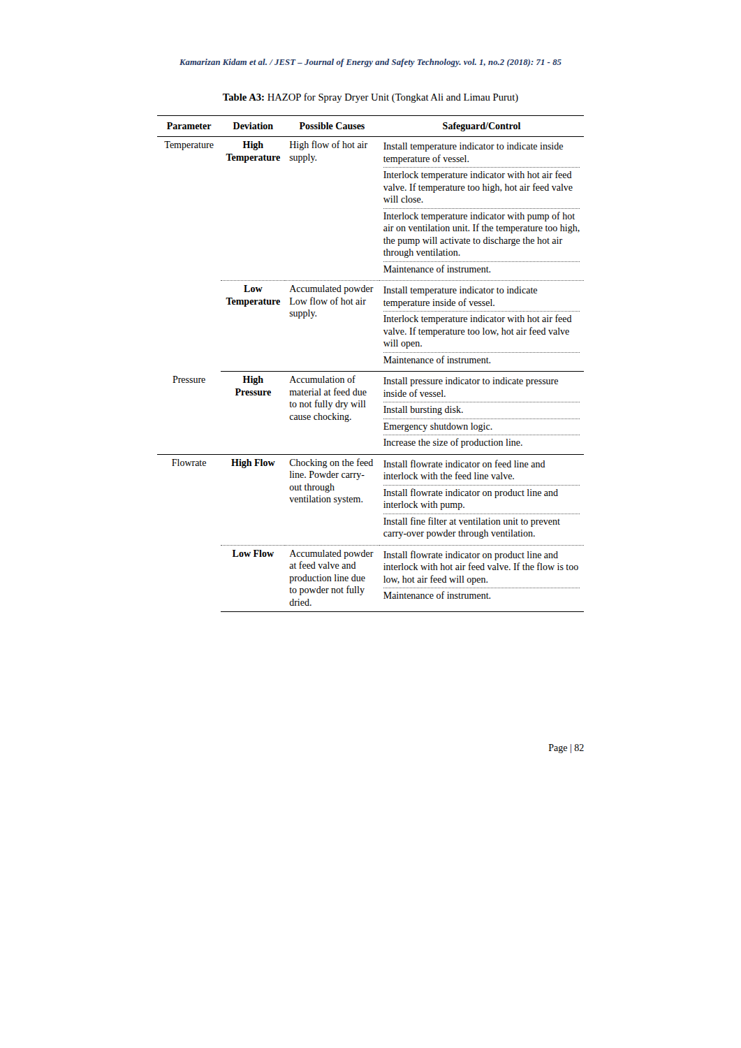Kamarizan Kidam et al. / JEST – Journal of Energy and Safety Technology. vol. 1, no.2 (2018): 71 - 85
Table A3: HAZOP for Spray Dryer Unit (Tongkat Ali and Limau Purut)
| Parameter | Deviation | Possible Causes | Safeguard/Control |
| --- | --- | --- | --- |
| Temperature | High Temperature | High flow of hot air supply. | Install temperature indicator to indicate inside temperature of vessel. Interlock temperature indicator with hot air feed valve. If temperature too high, hot air feed valve will close. Interlock temperature indicator with pump of hot air on ventilation unit. If the temperature too high, the pump will activate to discharge the hot air through ventilation. Maintenance of instrument. |
| Low Temperature | Accumulated powder Low flow of hot air supply. | Install temperature indicator to indicate temperature inside of vessel. Interlock temperature indicator with hot air feed valve. If temperature too low, hot air feed valve will open. Maintenance of instrument. |
| Pressure | High Pressure | Accumulation of material at feed due to not fully dry will cause chocking. | Install pressure indicator to indicate pressure inside of vessel. Install bursting disk. Emergency shutdown logic. Increase the size of production line. |
| Flowrate | High Flow | Chocking on the feed line. Powder carry-out through ventilation system. | Install flowrate indicator on feed line and interlock with the feed line valve. Install flowrate indicator on product line and interlock with pump. Install fine filter at ventilation unit to prevent carry-over powder through ventilation. |
| Low Flow | Accumulated powder at feed valve and production line due to powder not fully dried. | Install flowrate indicator on product line and interlock with hot air feed valve. If the flow is too low, hot air feed will open. Maintenance of instrument. |
Page | 82